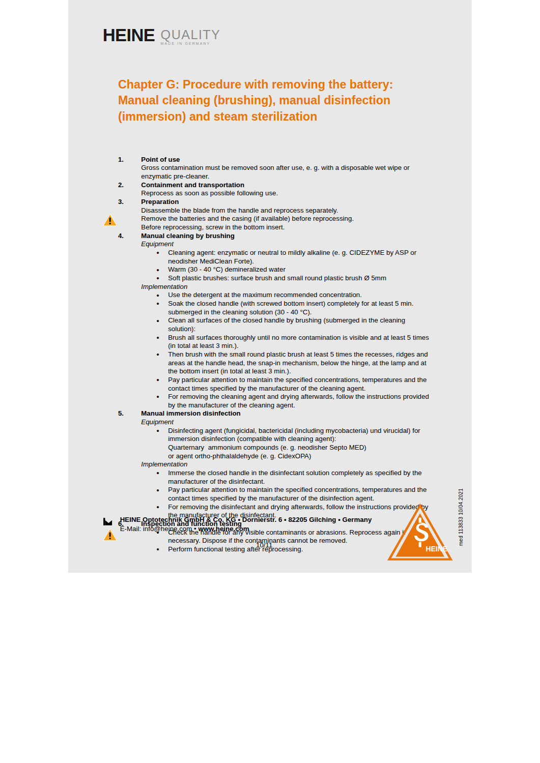HEINE
QUALITY
MADE IN GERMANY
Chapter G: Procedure with removing the battery:
Manual cleaning (brushing), manual disinfection (immersion) and steam sterilization
Point of use
Gross contamination must be removed soon after use, e. g. with a disposable wet wipe or enzymatic pre-cleaner.
Containment and transportation
Reprocess as soon as possible following use.
Preparation
Disassemble the blade from the handle and reprocess separately.
Remove the batteries and the casing (if available) before reprocessing.
Before reprocessing, screw in the bottom insert.
Manual cleaning by brushing
Equipment
Cleaning agent: enzymatic or neutral to mildly alkaline (e. g. CIDEZYME by ASP or neodisher MediClean Forte).
Warm (30 - 40 °C) demineralized water
Soft plastic brushes: surface brush and small round plastic brush Ø 5mm
Implementation
Use the detergent at the maximum recommended concentration.
Soak the closed handle (with screwed bottom insert) completely for at least 5 min. submerged in the cleaning solution (30 - 40 °C).
Clean all surfaces of the closed handle by brushing (submerged in the cleaning solution):
Brush all surfaces thoroughly until no more contamination is visible and at least 5 times (in total at least 3 min.).
Then brush with the small round plastic brush at least 5 times the recesses, ridges and areas at the handle head, the snap-in mechanism, below the hinge, at the lamp and at the bottom insert (in total at least 3 min.).
Pay particular attention to maintain the specified concentrations, temperatures and the contact times specified by the manufacturer of the cleaning agent.
For removing the cleaning agent and drying afterwards, follow the instructions provided by the manufacturer of the cleaning agent.
Manual immersion disinfection
Equipment
Disinfecting agent (fungicidal, bactericidal (including mycobacteria) und virucidal) for immersion disinfection (compatible with cleaning agent):
Quarternary ammonium compounds (e. g. neodisher Septo MED)
or agent ortho-phthalaldehyde (e. g. CidexOPA)
Implementation
Immerse the closed handle in the disinfectant solution completely as specified by the manufacturer of the disinfectant.
Pay particular attention to maintain the specified concentrations, temperatures and the contact times specified by the manufacturer of the disinfection agent.
For removing the disinfectant and drying afterwards, follow the instructions provided by the manufacturer of the disinfectant.
Inspection and function testing
Check the handle for any visible contaminants or abrasions. Reprocess again if necessary. Dispose if the contaminants cannot be removed.
Perform functional testing after reprocessing.
HEINE Optotechnik GmbH & Co. KG • Dornierstr. 6 • 82205 Gilching • Germany
E-Mail: info@heine.com • www.heine.com
10/11
med 113833 10/04.2021
HEINE